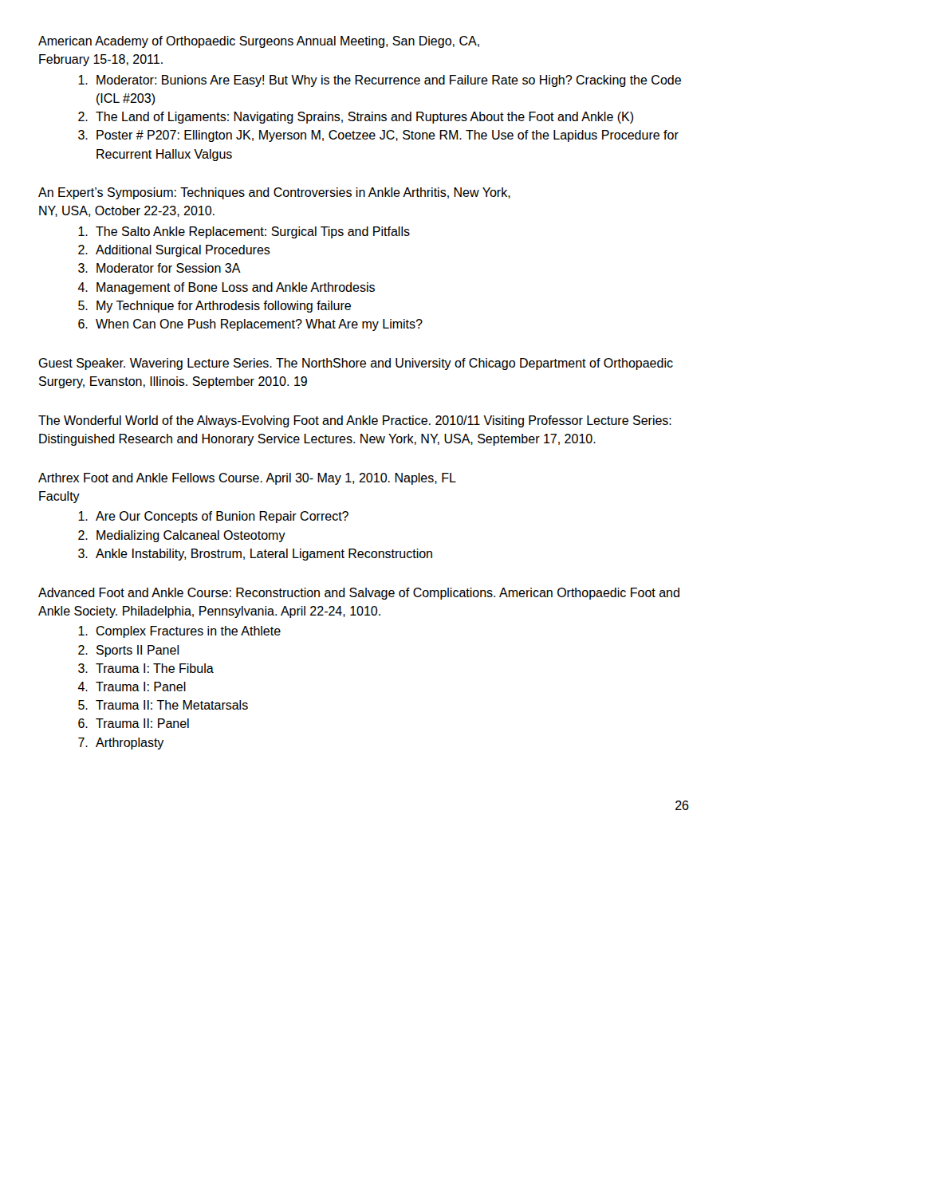American Academy of Orthopaedic Surgeons Annual Meeting, San Diego, CA,
February 15-18, 2011.
Moderator: Bunions Are Easy! But Why is the Recurrence and Failure Rate so High? Cracking the Code (ICL #203)
The Land of Ligaments: Navigating Sprains, Strains and Ruptures About the Foot and Ankle (K)
Poster # P207: Ellington JK, Myerson M, Coetzee JC, Stone RM. The Use of the Lapidus Procedure for Recurrent Hallux Valgus
An Expert’s Symposium: Techniques and Controversies in Ankle Arthritis, New York,
NY, USA, October 22-23, 2010.
The Salto Ankle Replacement: Surgical Tips and Pitfalls
Additional Surgical Procedures
Moderator for Session 3A
Management of Bone Loss and Ankle Arthrodesis
My Technique for Arthrodesis following failure
When Can One Push Replacement? What Are my Limits?
Guest Speaker. Wavering Lecture Series. The NorthShore and University of Chicago Department of Orthopaedic Surgery, Evanston, Illinois. September 2010. 19
The Wonderful World of the Always-Evolving Foot and Ankle Practice. 2010/11 Visiting Professor Lecture Series: Distinguished Research and Honorary Service Lectures. New York, NY, USA, September 17, 2010.
Arthrex Foot and Ankle Fellows Course. April 30- May 1, 2010. Naples, FL
Faculty
Are Our Concepts of Bunion Repair Correct?
Medializing Calcaneal Osteotomy
Ankle Instability, Brostrum, Lateral Ligament Reconstruction
Advanced Foot and Ankle Course: Reconstruction and Salvage of Complications. American Orthopaedic Foot and Ankle Society. Philadelphia, Pennsylvania. April 22-24, 1010.
Complex Fractures in the Athlete
Sports II Panel
Trauma I: The Fibula
Trauma I: Panel
Trauma II: The Metatarsals
Trauma II: Panel
Arthroplasty
26